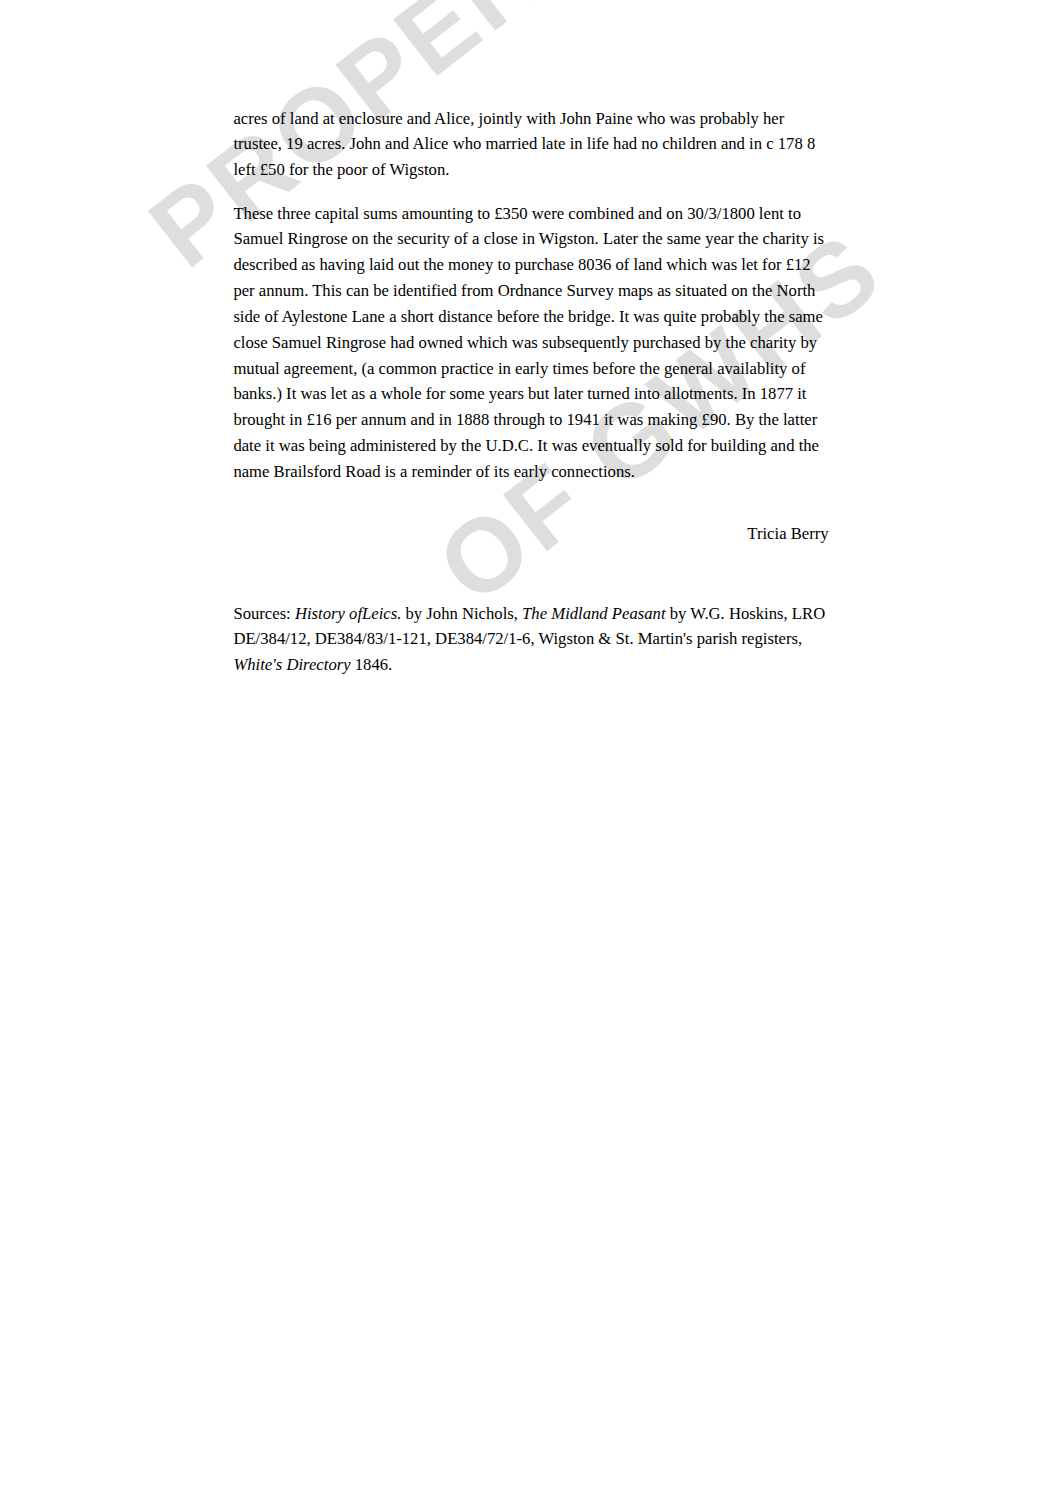PROPERTY OF GWHS
acres of land at enclosure and Alice, jointly with John Paine who was probably her trustee, 19 acres. John and Alice who married late in life had no children and in c 178 8 left £50 for the poor of Wigston.
These three capital sums amounting to £350 were combined and on 30/3/1800 lent to Samuel Ringrose on the security of a close in Wigston. Later the same year the charity is described as having laid out the money to purchase 8036 of land which was let for £12 per annum. This can be identified from Ordnance Survey maps as situated on the North side of Aylestone Lane a short distance before the bridge. It was quite probably the same close Samuel Ringrose had owned which was subsequently purchased by the charity by mutual agreement, (a common practice in early times before the general availablity of banks.) It was let as a whole for some years but later turned into allotments. In 1877 it brought in £16 per annum and in 1888 through to 1941 it was making £90. By the latter date it was being administered by the U.D.C. It was eventually sold for building and the name Brailsford Road is a reminder of its early connections.
Tricia Berry
Sources: History ofLeics. by John Nichols, The Midland Peasant by W.G. Hoskins, LRO DE/384/12, DE384/83/1-121, DE384/72/1-6, Wigston & St. Martin's parish registers, White's Directory 1846.